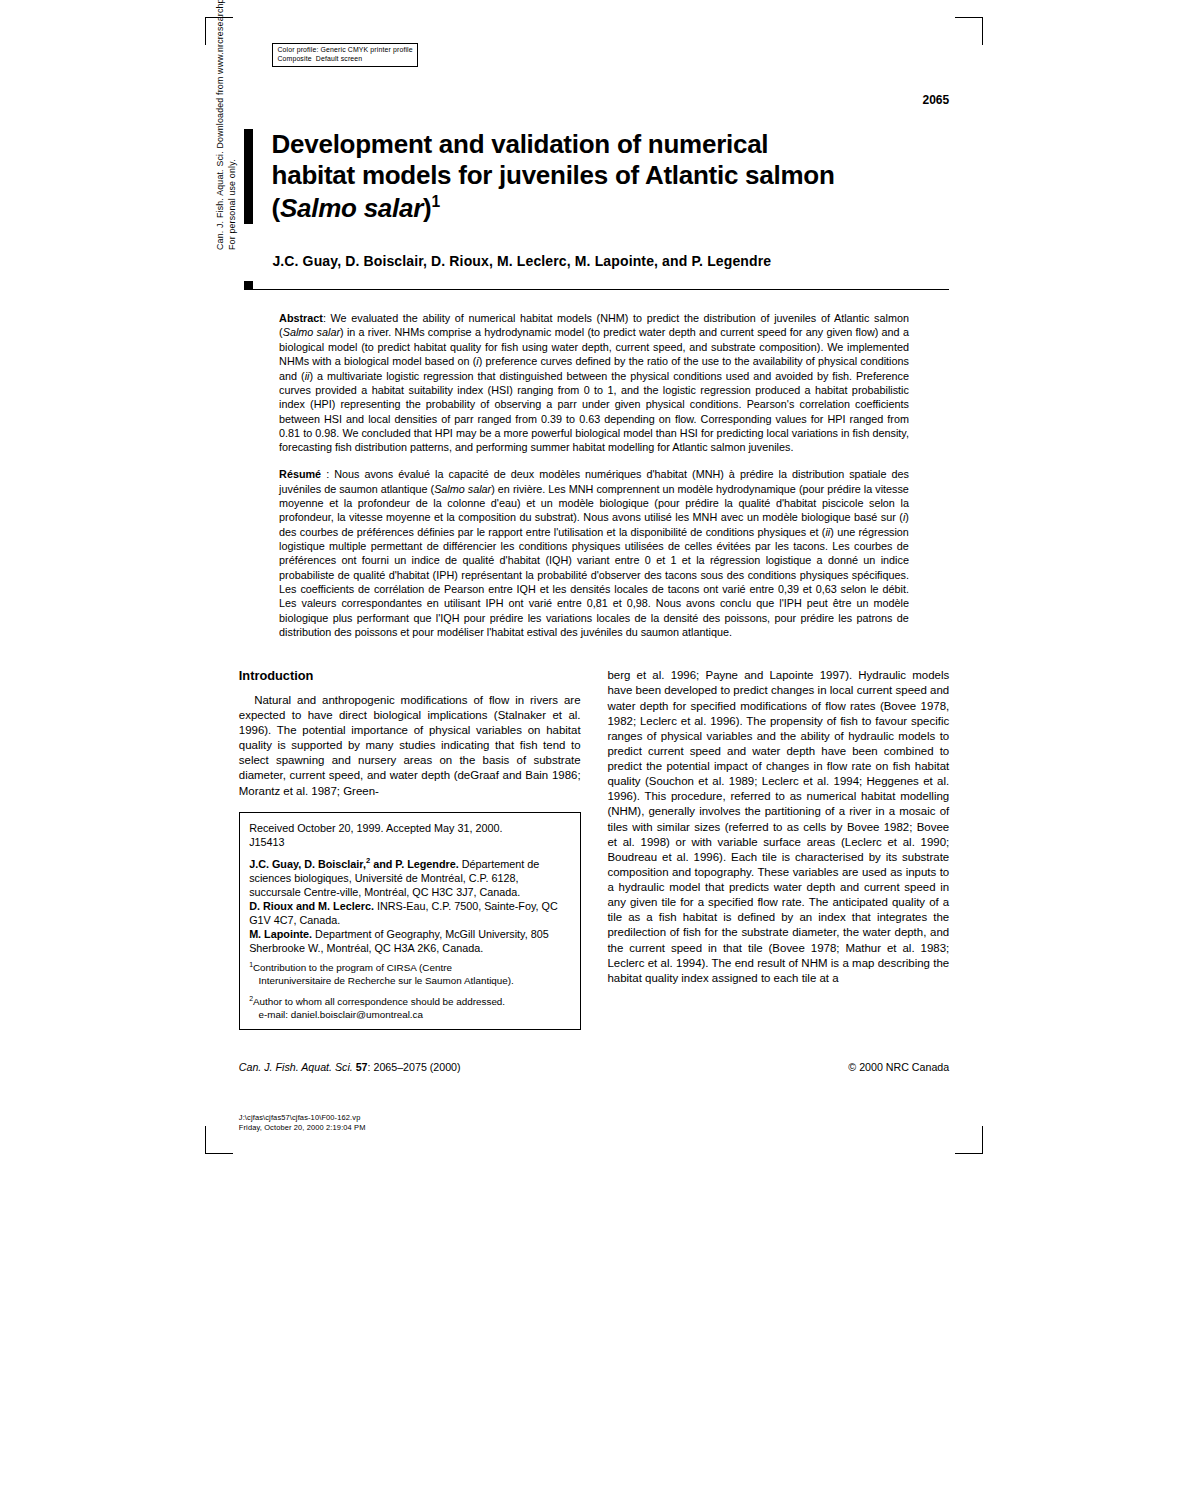Color profile: Generic CMYK printer profile
Composite Default screen
Can. J. Fish. Aquat. Sci. Downloaded from www.nrcresearchpress.com by Université de Montréal on 05/11/19
For personal use only.
2065
Development and validation of numerical
habitat models for juveniles of Atlantic salmon
(Salmo salar)1
J.C. Guay, D. Boisclair, D. Rioux, M. Leclerc, M. Lapointe, and P. Legendre
Abstract: We evaluated the ability of numerical habitat models (NHM) to predict the distribution of juveniles of Atlantic salmon (Salmo salar) in a river. NHMs comprise a hydrodynamic model (to predict water depth and current speed for any given flow) and a biological model (to predict habitat quality for fish using water depth, current speed, and substrate composition). We implemented NHMs with a biological model based on (i) preference curves defined by the ratio of the use to the availability of physical conditions and (ii) a multivariate logistic regression that distinguished between the physical conditions used and avoided by fish. Preference curves provided a habitat suitability index (HSI) ranging from 0 to 1, and the logistic regression produced a habitat probabilistic index (HPI) representing the probability of observing a parr under given physical conditions. Pearson's correlation coefficients between HSI and local densities of parr ranged from 0.39 to 0.63 depending on flow. Corresponding values for HPI ranged from 0.81 to 0.98. We concluded that HPI may be a more powerful biological model than HSI for predicting local variations in fish density, forecasting fish distribution patterns, and performing summer habitat modelling for Atlantic salmon juveniles.
Résumé : Nous avons évalué la capacité de deux modèles numériques d'habitat (MNH) à prédire la distribution spatiale des juvéniles de saumon atlantique (Salmo salar) en rivière. Les MNH comprennent un modèle hydrodynamique (pour prédire la vitesse moyenne et la profondeur de la colonne d'eau) et un modèle biologique (pour prédire la qualité d'habitat piscicole selon la profondeur, la vitesse moyenne et la composition du substrat). Nous avons utilisé les MNH avec un modèle biologique basé sur (i) des courbes de préférences définies par le rapport entre l'utilisation et la disponibilité de conditions physiques et (ii) une régression logistique multiple permettant de différencier les conditions physiques utilisées de celles évitées par les tacons. Les courbes de préférences ont fourni un indice de qualité d'habitat (IQH) variant entre 0 et 1 et la régression logistique a donné un indice probabiliste de qualité d'habitat (IPH) représentant la probabilité d'observer des tacons sous des conditions physiques spécifiques. Les coefficients de corrélation de Pearson entre IQH et les densités locales de tacons ont varié entre 0,39 et 0,63 selon le débit. Les valeurs correspondantes en utilisant IPH ont varié entre 0,81 et 0,98. Nous avons conclu que l'IPH peut être un modèle biologique plus performant que l'IQH pour prédire les variations locales de la densité des poissons, pour prédire les patrons de distribution des poissons et pour modéliser l'habitat estival des juvéniles du saumon atlantique.
Introduction
Natural and anthropogenic modifications of flow in rivers are expected to have direct biological implications (Stalnaker et al. 1996). The potential importance of physical variables on habitat quality is supported by many studies indicating that fish tend to select spawning and nursery areas on the basis of substrate diameter, current speed, and water depth (deGraaf and Bain 1986; Morantz et al. 1987; Green-
Received October 20, 1999. Accepted May 31, 2000.
J15413
J.C. Guay, D. Boisclair,2 and P. Legendre. Département de sciences biologiques, Université de Montréal, C.P. 6128, succursale Centre-ville, Montréal, QC H3C 3J7, Canada.
D. Rioux and M. Leclerc. INRS-Eau, C.P. 7500, Sainte-Foy, QC G1V 4C7, Canada.
M. Lapointe. Department of Geography, McGill University, 805 Sherbrooke W., Montréal, QC H3A 2K6, Canada.
1Contribution to the program of CIRSA (Centre
Interuniversitaire de Recherche sur le Saumon Atlantique).
2Author to whom all correspondence should be addressed.
e-mail: daniel.boisclair@umontreal.ca
berg et al. 1996; Payne and Lapointe 1997). Hydraulic models have been developed to predict changes in local current speed and water depth for specified modifications of flow rates (Bovee 1978, 1982; Leclerc et al. 1996). The propensity of fish to favour specific ranges of physical variables and the ability of hydraulic models to predict current speed and water depth have been combined to predict the potential impact of changes in flow rate on fish habitat quality (Souchon et al. 1989; Leclerc et al. 1994; Heggenes et al. 1996). This procedure, referred to as numerical habitat modelling (NHM), generally involves the partitioning of a river in a mosaic of tiles with similar sizes (referred to as cells by Bovee 1982; Bovee et al. 1998) or with variable surface areas (Leclerc et al. 1990; Boudreau et al. 1996). Each tile is characterised by its substrate composition and topography. These variables are used as inputs to a hydraulic model that predicts water depth and current speed in any given tile for a specified flow rate. The anticipated quality of a tile as a fish habitat is defined by an index that integrates the predilection of fish for the substrate diameter, the water depth, and the current speed in that tile (Bovee 1978; Mathur et al. 1983; Leclerc et al. 1994). The end result of NHM is a map describing the habitat quality index assigned to each tile at a
Can. J. Fish. Aquat. Sci. 57: 2065–2075 (2000)
© 2000 NRC Canada
J:\cjfas\cjfas57\cjfas-10\F00-162.vp
Friday, October 20, 2000 2:19:04 PM